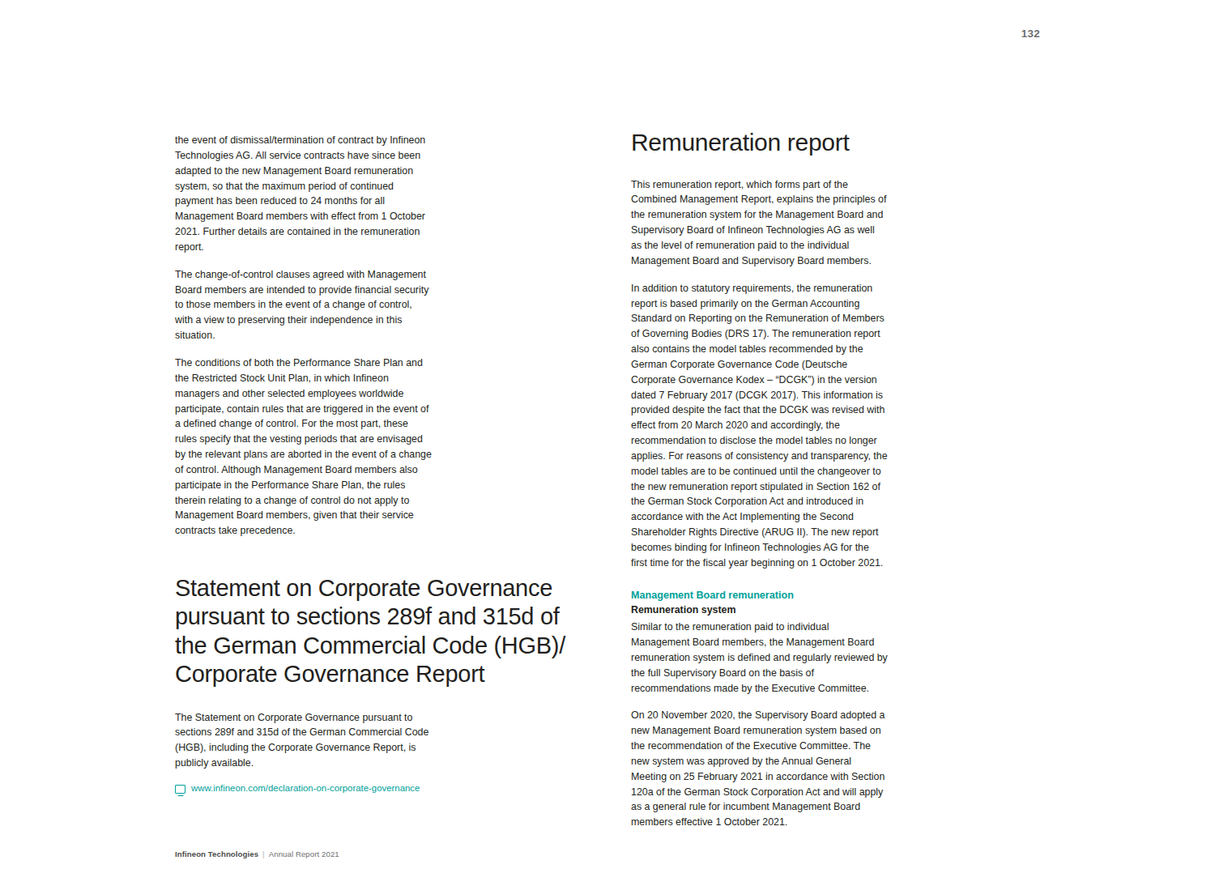132
the event of dismissal/termination of contract by Infineon Technologies AG. All service contracts have since been adapted to the new Management Board remuneration system, so that the maximum period of continued payment has been reduced to 24 months for all Management Board members with effect from 1 October 2021. Further details are contained in the remuneration report.
The change-of-control clauses agreed with Management Board members are intended to provide financial security to those members in the event of a change of control, with a view to preserving their independence in this situation.
The conditions of both the Performance Share Plan and the Restricted Stock Unit Plan, in which Infineon managers and other selected employees worldwide participate, contain rules that are triggered in the event of a defined change of control. For the most part, these rules specify that the vesting periods that are envisaged by the relevant plans are aborted in the event of a change of control. Although Management Board members also participate in the Performance Share Plan, the rules therein relating to a change of control do not apply to Management Board members, given that their service contracts take precedence.
Statement on Corporate Governance pursuant to sections 289f and 315d of the German Commercial Code (HGB)/ Corporate Governance Report
The Statement on Corporate Governance pursuant to sections 289f and 315d of the German Commercial Code (HGB), including the Corporate Governance Report, is publicly available.
www.infineon.com/declaration-on-corporate-governance
Remuneration report
This remuneration report, which forms part of the Combined Management Report, explains the principles of the remuneration system for the Management Board and Supervisory Board of Infineon Technologies AG as well as the level of remuneration paid to the individual Management Board and Supervisory Board members.
In addition to statutory requirements, the remuneration report is based primarily on the German Accounting Standard on Reporting on the Remuneration of Members of Governing Bodies (DRS 17). The remuneration report also contains the model tables recommended by the German Corporate Governance Code (Deutsche Corporate Governance Kodex – “DCGK”) in the version dated 7 February 2017 (DCGK 2017). This information is provided despite the fact that the DCGK was revised with effect from 20 March 2020 and accordingly, the recommendation to disclose the model tables no longer applies. For reasons of consistency and transparency, the model tables are to be continued until the changeover to the new remuneration report stipulated in Section 162 of the German Stock Corporation Act and introduced in accordance with the Act Implementing the Second Shareholder Rights Directive (ARUG II). The new report becomes binding for Infineon Technologies AG for the first time for the fiscal year beginning on 1 October 2021.
Management Board remuneration
Remuneration system
Similar to the remuneration paid to individual Management Board members, the Management Board remuneration system is defined and regularly reviewed by the full Supervisory Board on the basis of recommendations made by the Executive Committee.
On 20 November 2020, the Supervisory Board adopted a new Management Board remuneration system based on the recommendation of the Executive Committee. The new system was approved by the Annual General Meeting on 25 February 2021 in accordance with Section 120a of the German Stock Corporation Act and will apply as a general rule for incumbent Management Board members effective 1 October 2021.
Infineon Technologies|Annual Report 2021